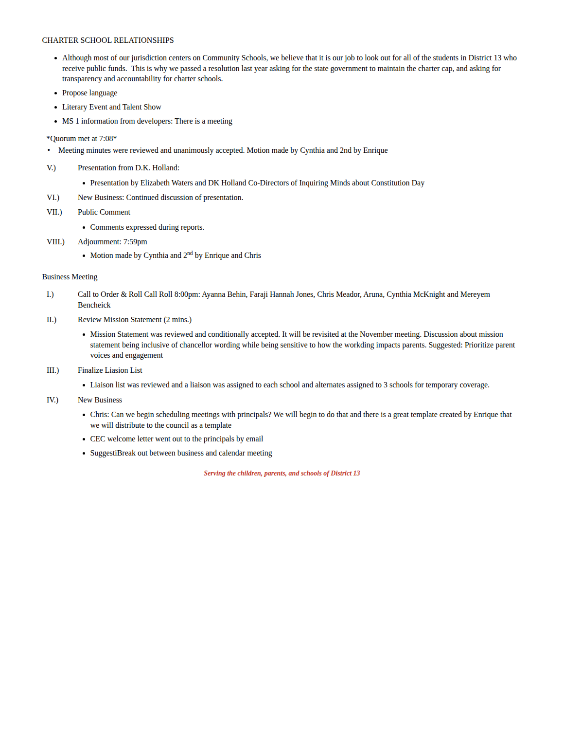CHARTER SCHOOL RELATIONSHIPS
Although most of our jurisdiction centers on Community Schools, we believe that it is our job to look out for all of the students in District 13 who receive public funds. This is why we passed a resolution last year asking for the state government to maintain the charter cap, and asking for transparency and accountability for charter schools.
Propose language
Literary Event and Talent Show
MS 1 information from developers: There is a meeting
*Quorum met at 7:08*
Meeting minutes were reviewed and unanimously accepted. Motion made by Cynthia and 2nd by Enrique
V.) Presentation from D.K. Holland:
Presentation by Elizabeth Waters and DK Holland Co-Directors of Inquiring Minds about Constitution Day
VI.) New Business: Continued discussion of presentation.
VII.) Public Comment
Comments expressed during reports.
VIII.) Adjournment: 7:59pm
Motion made by Cynthia and 2nd by Enrique and Chris
Business Meeting
I.) Call to Order & Roll Call Roll 8:00pm: Ayanna Behin, Faraji Hannah Jones, Chris Meador, Aruna, Cynthia McKnight and Mereyem Bencheick
II.) Review Mission Statement (2 mins.)
Mission Statement was reviewed and conditionally accepted. It will be revisited at the November meeting. Discussion about mission statement being inclusive of chancellor wording while being sensitive to how the workding impacts parents. Suggested: Prioritize parent voices and engagement
III.) Finalize Liasion List
Liaison list was reviewed and a liaison was assigned to each school and alternates assigned to 3 schools for temporary coverage.
IV.) New Business
Chris: Can we begin scheduling meetings with principals? We will begin to do that and there is a great template created by Enrique that we will distribute to the council as a template
CEC welcome letter went out to the principals by email
SuggestiBreak out between business and calendar meeting
Serving the children, parents, and schools of District 13